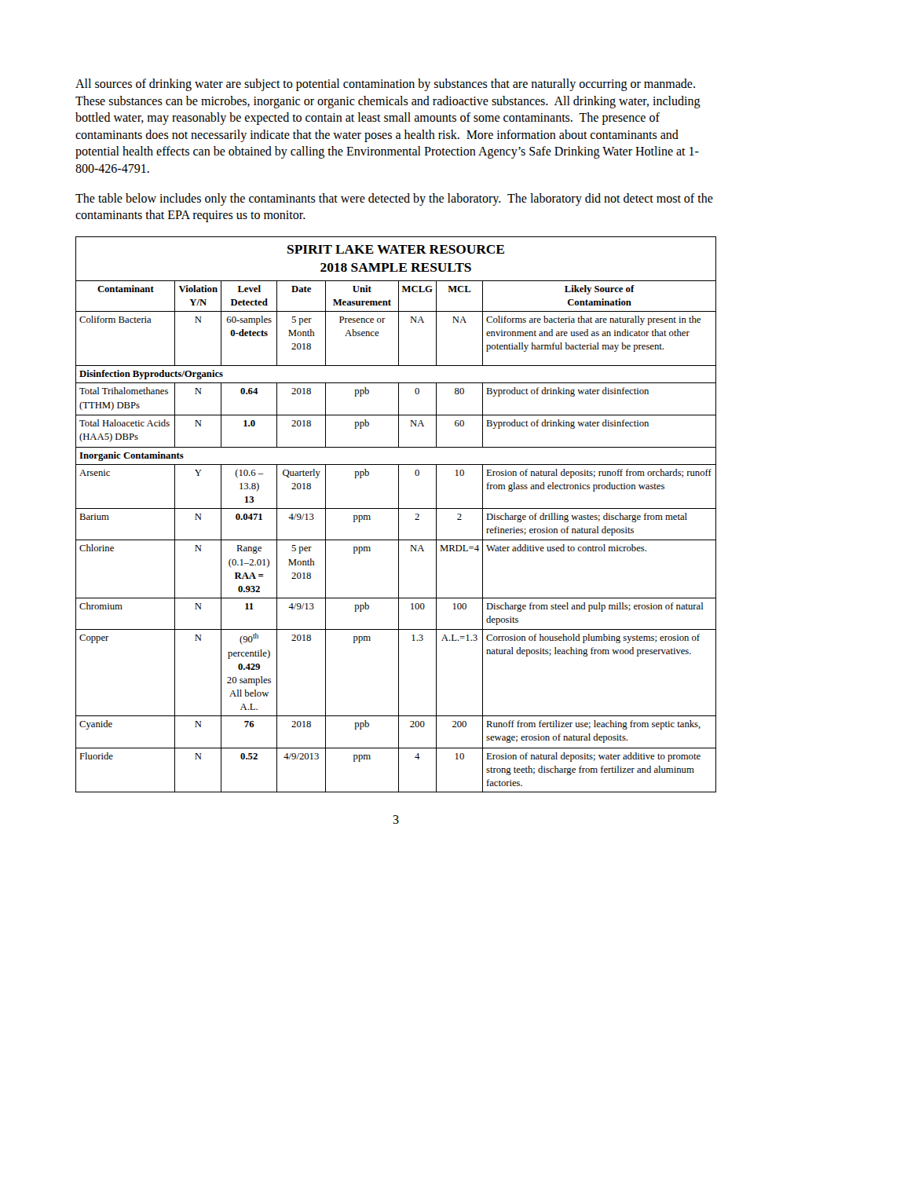All sources of drinking water are subject to potential contamination by substances that are naturally occurring or manmade. These substances can be microbes, inorganic or organic chemicals and radioactive substances. All drinking water, including bottled water, may reasonably be expected to contain at least small amounts of some contaminants. The presence of contaminants does not necessarily indicate that the water poses a health risk. More information about contaminants and potential health effects can be obtained by calling the Environmental Protection Agency’s Safe Drinking Water Hotline at 1-800-426-4791.
The table below includes only the contaminants that were detected by the laboratory. The laboratory did not detect most of the contaminants that EPA requires us to monitor.
SPIRIT LAKE WATER RESOURCE 2018 SAMPLE RESULTS
| Contaminant | Violation Y/N | Level Detected | Date | Unit Measurement | MCLG | MCL | Likely Source of Contamination |
| --- | --- | --- | --- | --- | --- | --- | --- |
| Coliform Bacteria | N | 60-samples 0-detects | 5 per Month 2018 | Presence or Absence | NA | NA | Coliforms are bacteria that are naturally present in the environment and are used as an indicator that other potentially harmful bacterial may be present. |
| Disinfection Byproducts/Organics |
| Total Trihalomethanes (TTHM) DBPs | N | 0.64 | 2018 | ppb | 0 | 80 | Byproduct of drinking water disinfection |
| Total Haloacetic Acids (HAA5) DBPs | N | 1.0 | 2018 | ppb | NA | 60 | Byproduct of drinking water disinfection |
| Inorganic Contaminants |
| Arsenic | Y | (10.6 – 13.8) 13 | Quarterly 2018 | ppb | 0 | 10 | Erosion of natural deposits; runoff from orchards; runoff from glass and electronics production wastes |
| Barium | N | 0.0471 | 4/9/13 | ppm | 2 | 2 | Discharge of drilling wastes; discharge from metal refineries; erosion of natural deposits |
| Chlorine | N | Range (0.1–2.01) RAA = 0.932 | 5 per Month 2018 | ppm | NA | MRDL=4 | Water additive used to control microbes. |
| Chromium | N | 11 | 4/9/13 | ppb | 100 | 100 | Discharge from steel and pulp mills; erosion of natural deposits |
| Copper | N | (90 th percentile) 0.429 20 samples All below A.L. | 2018 | ppm | 1.3 | A.L.=1.3 | Corrosion of household plumbing systems; erosion of natural deposits; leaching from wood preservatives. |
| Cyanide | N | 76 | 2018 | ppb | 200 | 200 | Runoff from fertilizer use; leaching from septic tanks, sewage; erosion of natural deposits. |
| Fluoride | N | 0.52 | 4/9/2013 | ppm | 4 | 10 | Erosion of natural deposits; water additive to promote strong teeth; discharge from fertilizer and aluminum factories. |
3